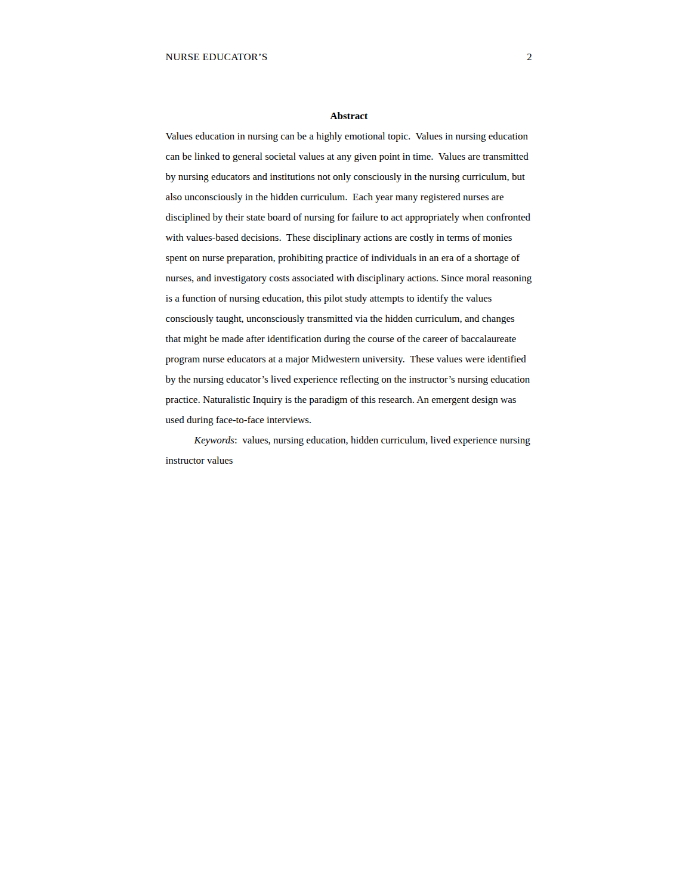Nurse Educator’s 2
Abstract
Values education in nursing can be a highly emotional topic. Values in nursing education can be linked to general societal values at any given point in time. Values are transmitted by nursing educators and institutions not only consciously in the nursing curriculum, but also unconsciously in the hidden curriculum. Each year many registered nurses are disciplined by their state board of nursing for failure to act appropriately when confronted with values-based decisions. These disciplinary actions are costly in terms of monies spent on nurse preparation, prohibiting practice of individuals in an era of a shortage of nurses, and investigatory costs associated with disciplinary actions. Since moral reasoning is a function of nursing education, this pilot study attempts to identify the values consciously taught, unconsciously transmitted via the hidden curriculum, and changes that might be made after identification during the course of the career of baccalaureate program nurse educators at a major Midwestern university. These values were identified by the nursing educator’s lived experience reflecting on the instructor’s nursing education practice. Naturalistic Inquiry is the paradigm of this research. An emergent design was used during face-to-face interviews.
Keywords: values, nursing education, hidden curriculum, lived experience nursing instructor values